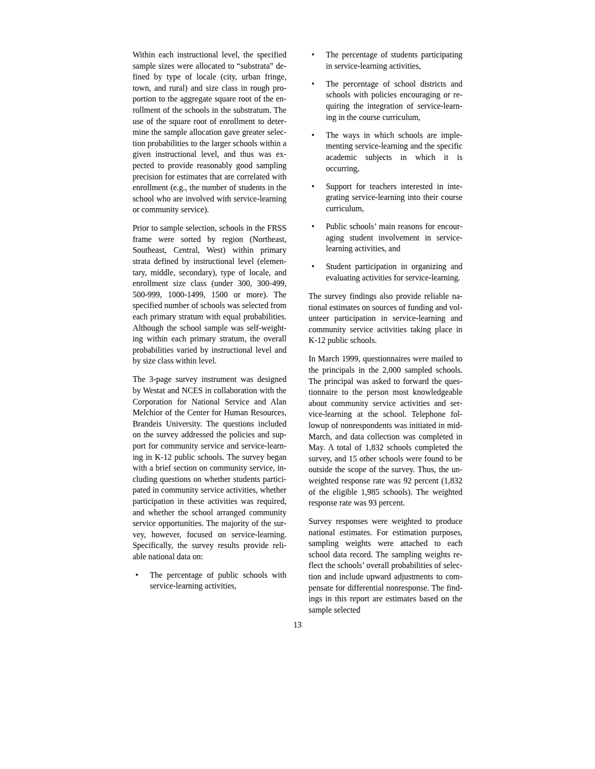Within each instructional level, the specified sample sizes were allocated to “substrata” defined by type of locale (city, urban fringe, town, and rural) and size class in rough proportion to the aggregate square root of the enrollment of the schools in the substratum. The use of the square root of enrollment to determine the sample allocation gave greater selection probabilities to the larger schools within a given instructional level, and thus was expected to provide reasonably good sampling precision for estimates that are correlated with enrollment (e.g., the number of students in the school who are involved with service-learning or community service).
Prior to sample selection, schools in the FRSS frame were sorted by region (Northeast, Southeast, Central, West) within primary strata defined by instructional level (elementary, middle, secondary), type of locale, and enrollment size class (under 300, 300-499, 500-999, 1000-1499, 1500 or more). The specified number of schools was selected from each primary stratum with equal probabilities. Although the school sample was self-weighting within each primary stratum, the overall probabilities varied by instructional level and by size class within level.
The 3-page survey instrument was designed by Westat and NCES in collaboration with the Corporation for National Service and Alan Melchior of the Center for Human Resources, Brandeis University. The questions included on the survey addressed the policies and support for community service and service-learning in K-12 public schools. The survey began with a brief section on community service, including questions on whether students participated in community service activities, whether participation in these activities was required, and whether the school arranged community service opportunities. The majority of the survey, however, focused on service-learning. Specifically, the survey results provide reliable national data on:
The percentage of public schools with service-learning activities,
The percentage of students participating in service-learning activities,
The percentage of school districts and schools with policies encouraging or requiring the integration of service-learning in the course curriculum,
The ways in which schools are implementing service-learning and the specific academic subjects in which it is occurring,
Support for teachers interested in integrating service-learning into their course curriculum,
Public schools’ main reasons for encouraging student involvement in service-learning activities, and
Student participation in organizing and evaluating activities for service-learning.
The survey findings also provide reliable national estimates on sources of funding and volunteer participation in service-learning and community service activities taking place in K-12 public schools.
In March 1999, questionnaires were mailed to the principals in the 2,000 sampled schools. The principal was asked to forward the questionnaire to the person most knowledgeable about community service activities and service-learning at the school. Telephone followup of nonrespondents was initiated in mid-March, and data collection was completed in May. A total of 1,832 schools completed the survey, and 15 other schools were found to be outside the scope of the survey. Thus, the unweighted response rate was 92 percent (1,832 of the eligible 1,985 schools). The weighted response rate was 93 percent.
Survey responses were weighted to produce national estimates. For estimation purposes, sampling weights were attached to each school data record. The sampling weights reflect the schools’ overall probabilities of selection and include upward adjustments to compensate for differential nonresponse. The findings in this report are estimates based on the sample selected
13